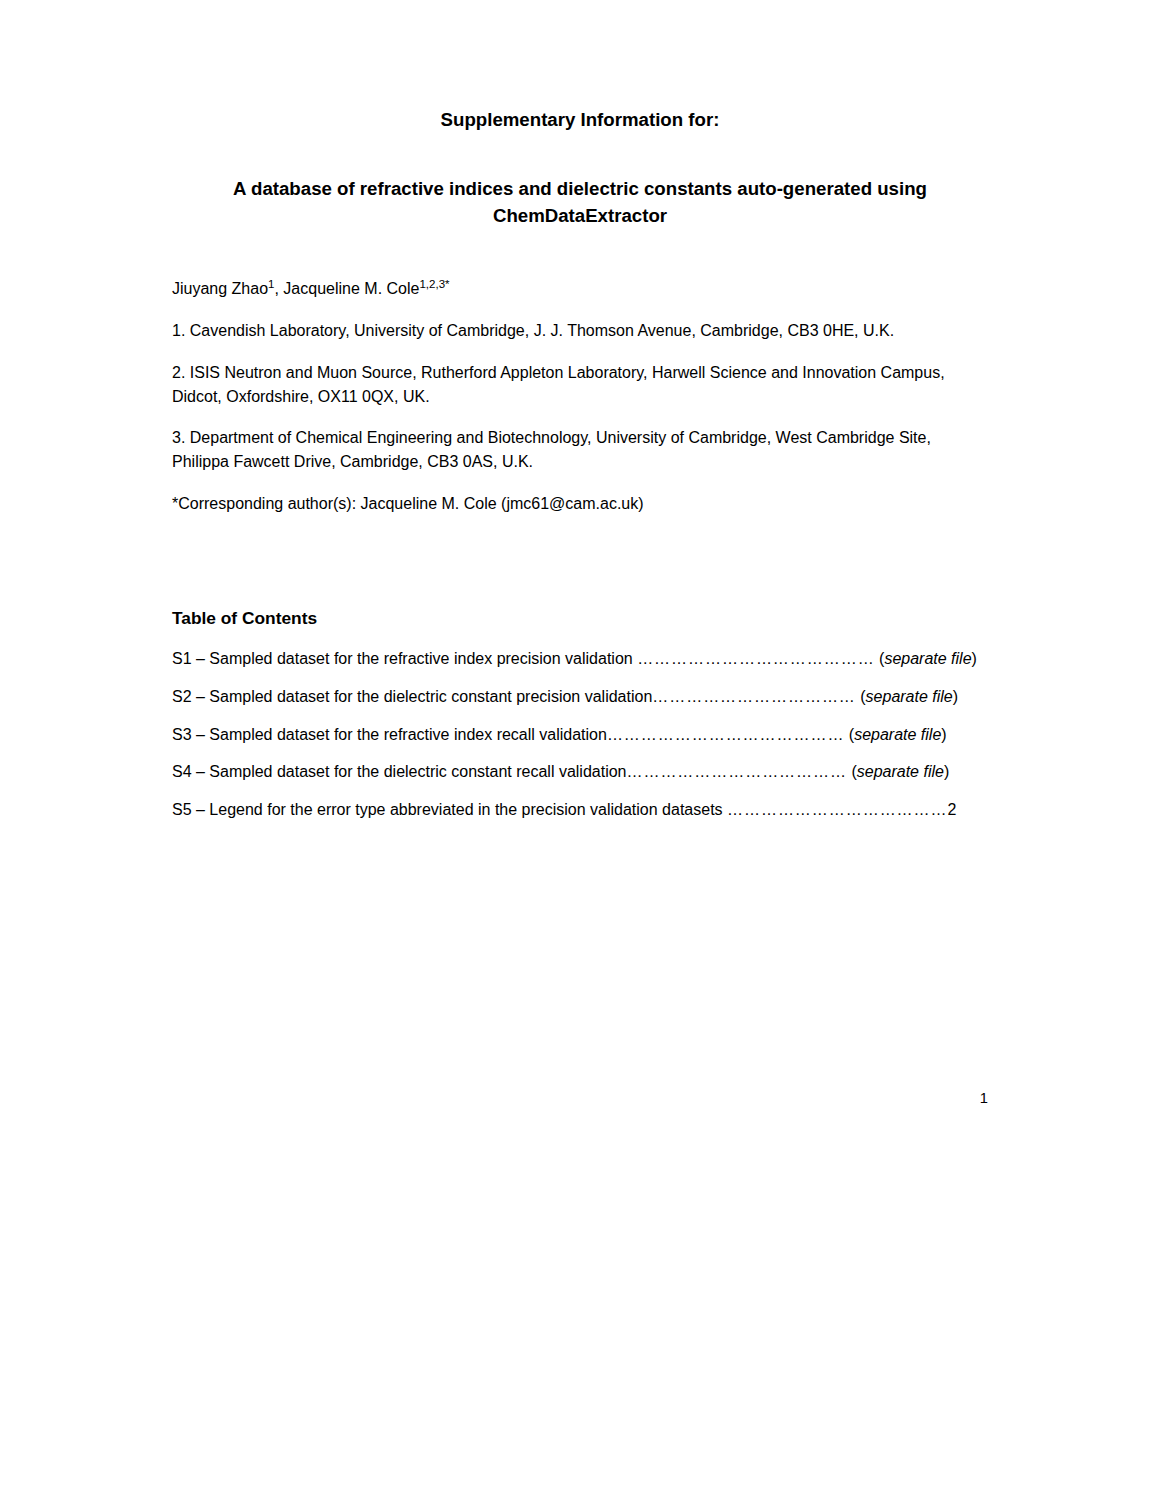Supplementary Information for:
A database of refractive indices and dielectric constants auto-generated using ChemDataExtractor
Jiuyang Zhao1, Jacqueline M. Cole1,2,3*
1. Cavendish Laboratory, University of Cambridge, J. J. Thomson Avenue, Cambridge, CB3 0HE, U.K.
2. ISIS Neutron and Muon Source, Rutherford Appleton Laboratory, Harwell Science and Innovation Campus, Didcot, Oxfordshire, OX11 0QX, UK.
3. Department of Chemical Engineering and Biotechnology, University of Cambridge, West Cambridge Site, Philippa Fawcett Drive, Cambridge, CB3 0AS, U.K.
*Corresponding author(s): Jacqueline M. Cole (jmc61@cam.ac.uk)
Table of Contents
S1 – Sampled dataset for the refractive index precision validation …………………………………… (separate file)
S2 – Sampled dataset for the dielectric constant precision validation……………………………… (separate file)
S3 – Sampled dataset for the refractive index recall validation…………………………………… (separate file)
S4 – Sampled dataset for the dielectric constant recall validation………………………………… (separate file)
S5 – Legend for the error type abbreviated in the precision validation datasets …………………………………2
1